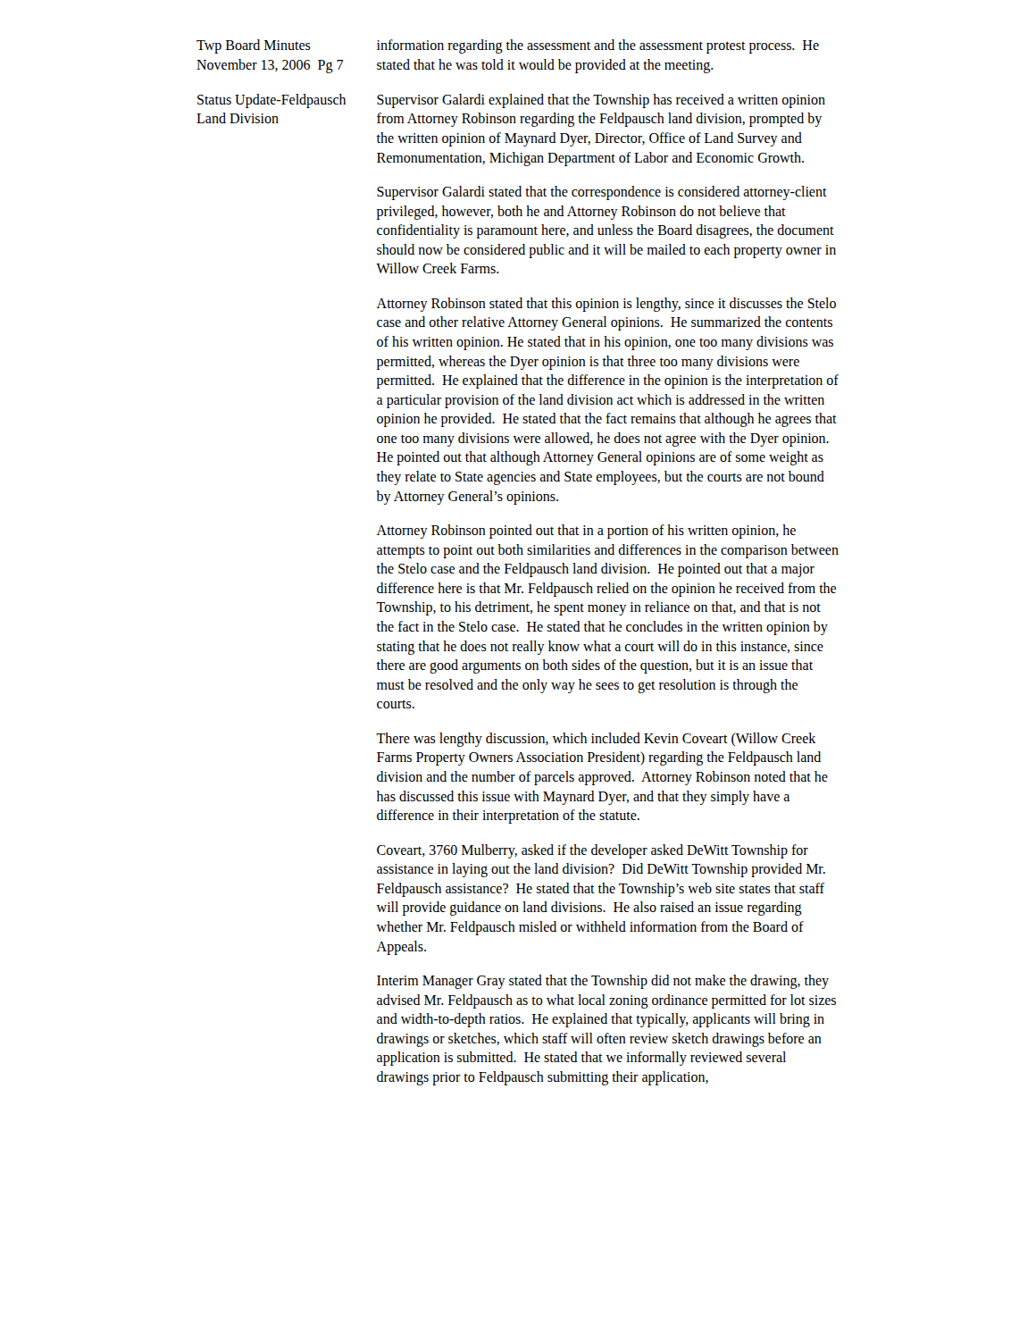Twp Board Minutes
November 13, 2006 Pg 7
information regarding the assessment and the assessment protest process. He stated that he was told it would be provided at the meeting.
Status Update-Feldpausch
Land Division
Supervisor Galardi explained that the Township has received a written opinion from Attorney Robinson regarding the Feldpausch land division, prompted by the written opinion of Maynard Dyer, Director, Office of Land Survey and Remonumentation, Michigan Department of Labor and Economic Growth.
Supervisor Galardi stated that the correspondence is considered attorney-client privileged, however, both he and Attorney Robinson do not believe that confidentiality is paramount here, and unless the Board disagrees, the document should now be considered public and it will be mailed to each property owner in Willow Creek Farms.
Attorney Robinson stated that this opinion is lengthy, since it discusses the Stelo case and other relative Attorney General opinions. He summarized the contents of his written opinion. He stated that in his opinion, one too many divisions was permitted, whereas the Dyer opinion is that three too many divisions were permitted. He explained that the difference in the opinion is the interpretation of a particular provision of the land division act which is addressed in the written opinion he provided. He stated that the fact remains that although he agrees that one too many divisions were allowed, he does not agree with the Dyer opinion. He pointed out that although Attorney General opinions are of some weight as they relate to State agencies and State employees, but the courts are not bound by Attorney General’s opinions.
Attorney Robinson pointed out that in a portion of his written opinion, he attempts to point out both similarities and differences in the comparison between the Stelo case and the Feldpausch land division. He pointed out that a major difference here is that Mr. Feldpausch relied on the opinion he received from the Township, to his detriment, he spent money in reliance on that, and that is not the fact in the Stelo case. He stated that he concludes in the written opinion by stating that he does not really know what a court will do in this instance, since there are good arguments on both sides of the question, but it is an issue that must be resolved and the only way he sees to get resolution is through the courts.
There was lengthy discussion, which included Kevin Coveart (Willow Creek Farms Property Owners Association President) regarding the Feldpausch land division and the number of parcels approved. Attorney Robinson noted that he has discussed this issue with Maynard Dyer, and that they simply have a difference in their interpretation of the statute.
Coveart, 3760 Mulberry, asked if the developer asked DeWitt Township for assistance in laying out the land division? Did DeWitt Township provided Mr. Feldpausch assistance? He stated that the Township’s web site states that staff will provide guidance on land divisions. He also raised an issue regarding whether Mr. Feldpausch misled or withheld information from the Board of Appeals.
Interim Manager Gray stated that the Township did not make the drawing, they advised Mr. Feldpausch as to what local zoning ordinance permitted for lot sizes and width-to-depth ratios. He explained that typically, applicants will bring in drawings or sketches, which staff will often review sketch drawings before an application is submitted. He stated that we informally reviewed several drawings prior to Feldpausch submitting their application,